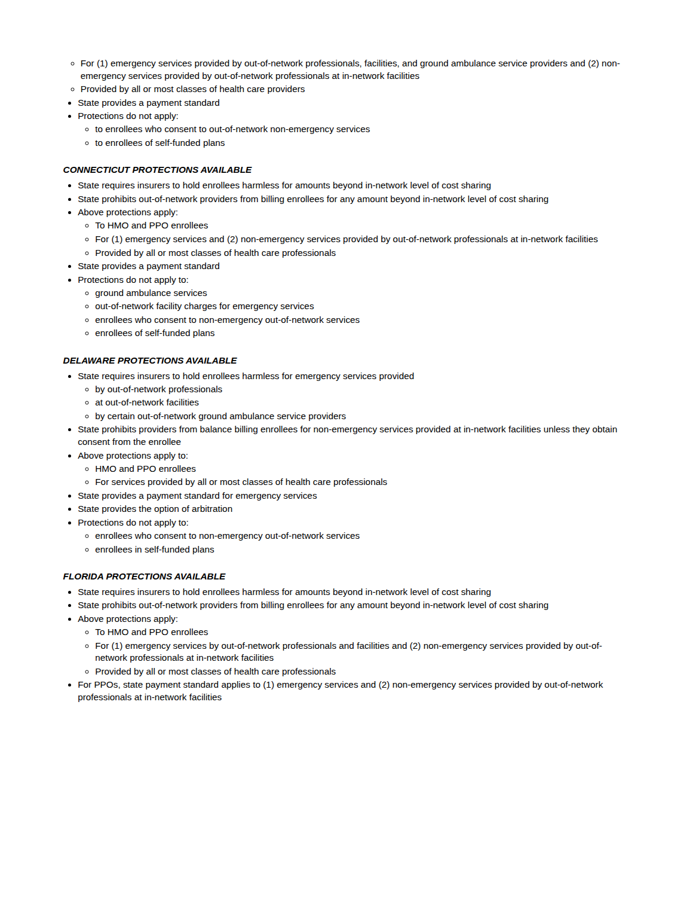For (1) emergency services provided by out-of-network professionals, facilities, and ground ambulance service providers and (2) non-emergency services provided by out-of-network professionals at in-network facilities
Provided by all or most classes of health care providers
State provides a payment standard
Protections do not apply:
to enrollees who consent to out-of-network non-emergency services
to enrollees of self-funded plans
Connecticut Protections Available
State requires insurers to hold enrollees harmless for amounts beyond in-network level of cost sharing
State prohibits out-of-network providers from billing enrollees for any amount beyond in-network level of cost sharing
Above protections apply:
To HMO and PPO enrollees
For (1) emergency services and (2) non-emergency services provided by out-of-network professionals at in-network facilities
Provided by all or most classes of health care professionals
State provides a payment standard
Protections do not apply to:
ground ambulance services
out-of-network facility charges for emergency services
enrollees who consent to non-emergency out-of-network services
enrollees of self-funded plans
Delaware Protections Available
State requires insurers to hold enrollees harmless for emergency services provided
by out-of-network professionals
at out-of-network facilities
by certain out-of-network ground ambulance service providers
State prohibits providers from balance billing enrollees for non-emergency services provided at in-network facilities unless they obtain consent from the enrollee
Above protections apply to:
HMO and PPO enrollees
For services provided by all or most classes of health care professionals
State provides a payment standard for emergency services
State provides the option of arbitration
Protections do not apply to:
enrollees who consent to non-emergency out-of-network services
enrollees in self-funded plans
Florida Protections Available
State requires insurers to hold enrollees harmless for amounts beyond in-network level of cost sharing
State prohibits out-of-network providers from billing enrollees for any amount beyond in-network level of cost sharing
Above protections apply:
To HMO and PPO enrollees
For (1) emergency services by out-of-network professionals and facilities and (2) non-emergency services provided by out-of-network professionals at in-network facilities
Provided by all or most classes of health care professionals
For PPOs, state payment standard applies to (1) emergency services and (2) non-emergency services provided by out-of-network professionals at in-network facilities